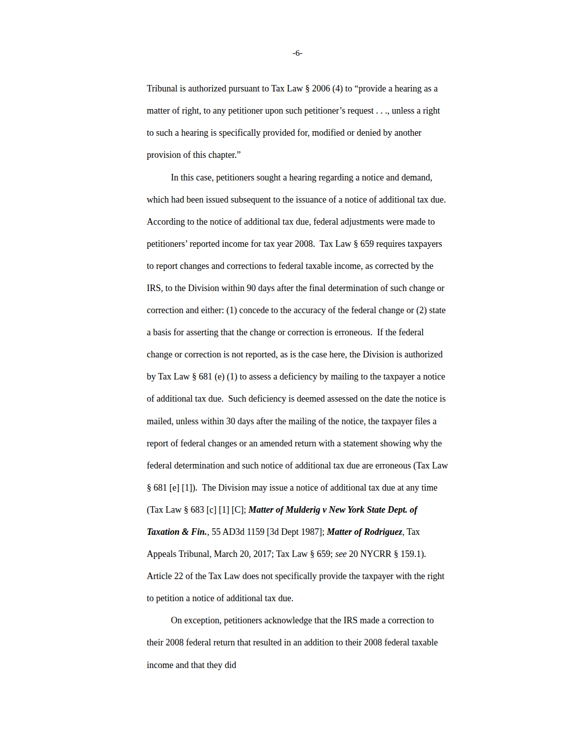-6-
Tribunal is authorized pursuant to Tax Law § 2006 (4) to “provide a hearing as a matter of right, to any petitioner upon such petitioner’s request . . ., unless a right to such a hearing is specifically provided for, modified or denied by another provision of this chapter.”
In this case, petitioners sought a hearing regarding a notice and demand, which had been issued subsequent to the issuance of a notice of additional tax due. According to the notice of additional tax due, federal adjustments were made to petitioners’ reported income for tax year 2008. Tax Law § 659 requires taxpayers to report changes and corrections to federal taxable income, as corrected by the IRS, to the Division within 90 days after the final determination of such change or correction and either: (1) concede to the accuracy of the federal change or (2) state a basis for asserting that the change or correction is erroneous. If the federal change or correction is not reported, as is the case here, the Division is authorized by Tax Law § 681 (e) (1) to assess a deficiency by mailing to the taxpayer a notice of additional tax due. Such deficiency is deemed assessed on the date the notice is mailed, unless within 30 days after the mailing of the notice, the taxpayer files a report of federal changes or an amended return with a statement showing why the federal determination and such notice of additional tax due are erroneous (Tax Law § 681 [e] [1]). The Division may issue a notice of additional tax due at any time (Tax Law § 683 [c] [1] [C]; Matter of Mulderig v New York State Dept. of Taxation & Fin., 55 AD3d 1159 [3d Dept 1987]; Matter of Rodriguez, Tax Appeals Tribunal, March 20, 2017; Tax Law § 659; see 20 NYCRR § 159.1). Article 22 of the Tax Law does not specifically provide the taxpayer with the right to petition a notice of additional tax due.
On exception, petitioners acknowledge that the IRS made a correction to their 2008 federal return that resulted in an addition to their 2008 federal taxable income and that they did